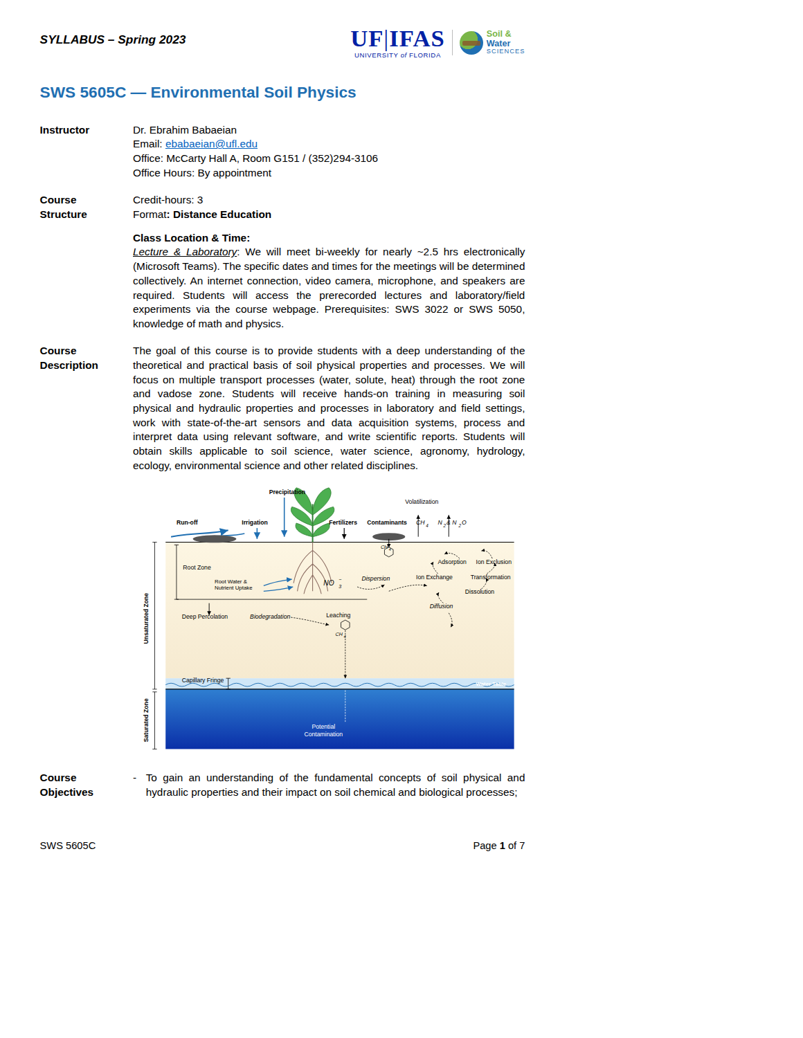SYLLABUS – Spring 2023
UF|IFAS
UNIVERSITY of FLORIDA
Soil &
Water
SCIENCES
SWS 5605C — Environmental Soil Physics
| Instructor | Dr. Ebrahim Babaeian Email: ebabaeian@ufl.edu Office: McCarty Hall A, Room G151 / (352)294-3106 Office Hours: By appointment |
| Course Structure | Credit-hours: 3 Format : Distance Education Class Location & Time: Lecture & Laboratory : We will meet bi-weekly for nearly ~2.5 hrs electronically (Microsoft Teams). The specific dates and times for the meetings will be determined collectively. An internet connection, video camera, microphone, and speakers are required. Students will access the prerecorded lectures and laboratory/field experiments via the course webpage. Prerequisites: SWS 3022 or SWS 5050, knowledge of math and physics. |
| Course Description | The goal of this course is to provide students with a deep understanding of the theoretical and practical basis of soil physical properties and processes. We will focus on multiple transport processes (water, solute, heat) through the root zone and vadose zone. Students will receive hands-on training in measuring soil physical and hydraulic properties and processes in laboratory and field settings, work with state-of-the-art sensors and data acquisition systems, process and interpret data using relevant software, and write scientific reports. Students will obtain skills applicable to soil science, water science, agronomy, hydrology, ecology, environmental science and other related disciplines. Unsaturated Zone Saturated Zone Root Zone Precipitation Run-off Irrigation Fertilizers Contaminants CH 4 N 2 & N 2 O Volatilization CH 4 Root Water & Nutrient Uptake NO 3 − Dispersion Deep Percolation Biodegradation Leaching CH 4 Adsorption Ion Exclusion Ion Exchange Transformation Dissolution Diffusion Capillary Fringe Water Table Potential Contamination |
| Course Objectives | To gain an understanding of the fundamental concepts of soil physical and hydraulic properties and their impact on soil chemical and biological processes; |
SWS 5605C
Page 1 of 7